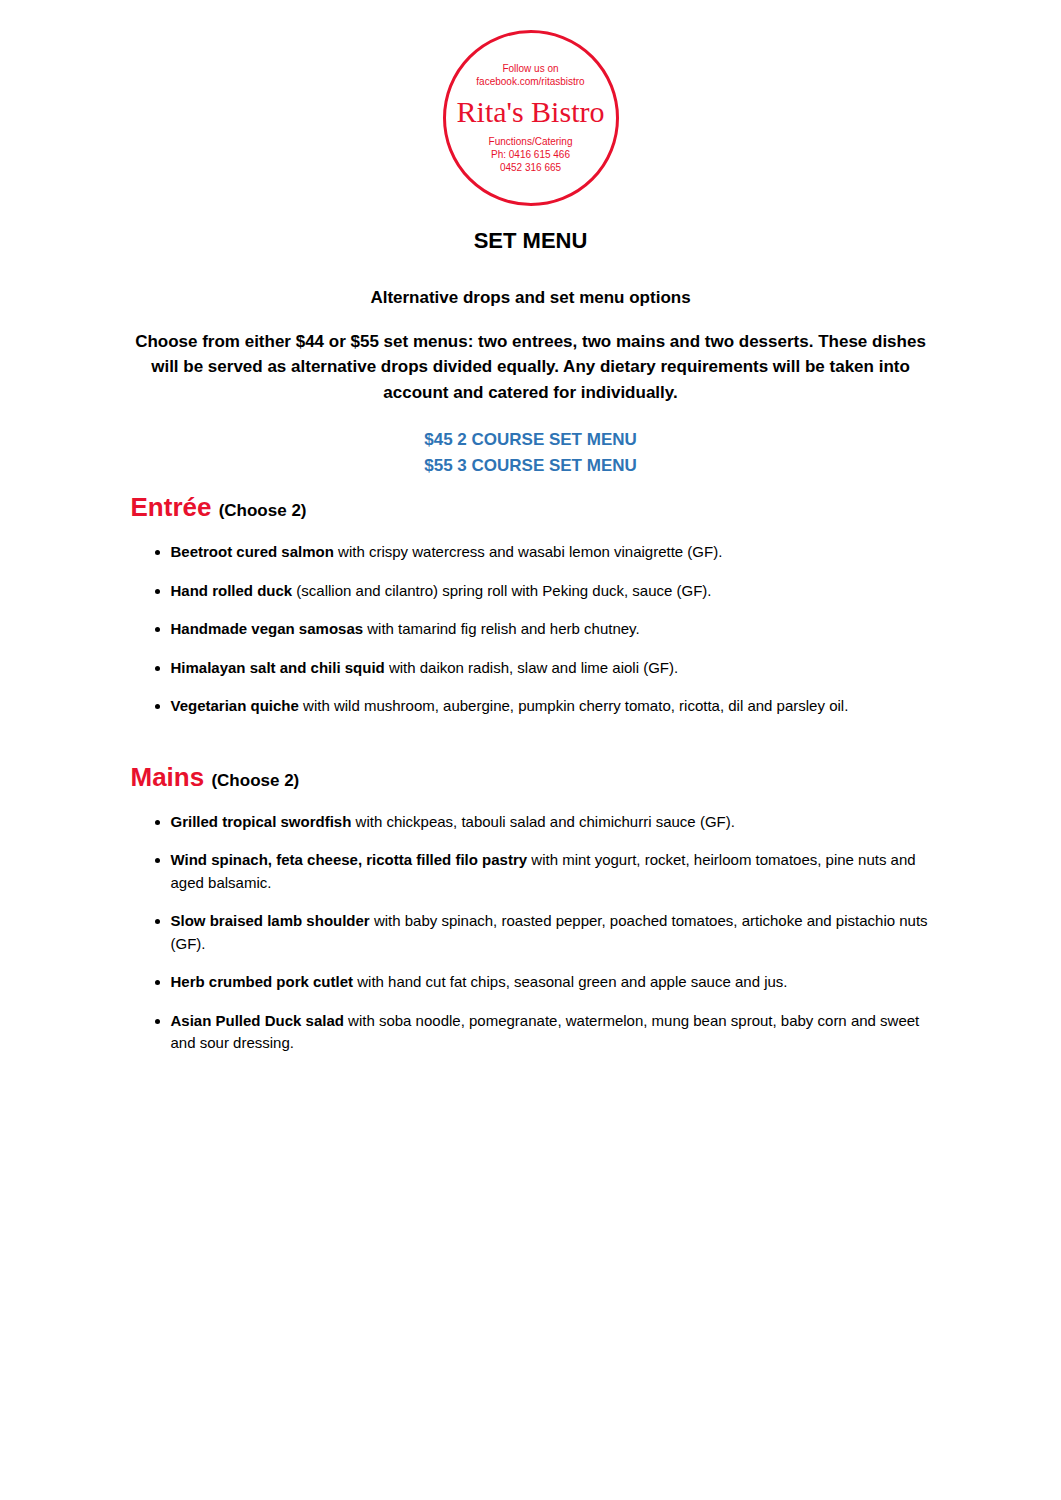Follow us on
facebook.com/ritasbistro
Rita's Bistro
Functions/Catering
Ph: 0416 615 466
0452 316 665
SET MENU
Alternative drops and set menu options
Choose from either $44 or $55 set menus: two entrees, two mains and two desserts. These dishes will be served as alternative drops divided equally. Any dietary requirements will be taken into account and catered for individually.
$45 2 COURSE SET MENU
$55 3 COURSE SET MENU
Entrée (Choose 2)
Beetroot cured salmon with crispy watercress and wasabi lemon vinaigrette (GF).
Hand rolled duck (scallion and cilantro) spring roll with Peking duck, sauce (GF).
Handmade vegan samosas with tamarind fig relish and herb chutney.
Himalayan salt and chili squid with daikon radish, slaw and lime aioli (GF).
Vegetarian quiche with wild mushroom, aubergine, pumpkin cherry tomato, ricotta, dil and parsley oil.
Mains (Choose 2)
Grilled tropical swordfish with chickpeas, tabouli salad and chimichurri sauce (GF).
Wind spinach, feta cheese, ricotta filled filo pastry with mint yogurt, rocket, heirloom tomatoes, pine nuts and aged balsamic.
Slow braised lamb shoulder with baby spinach, roasted pepper, poached tomatoes, artichoke and pistachio nuts (GF).
Herb crumbed pork cutlet with hand cut fat chips, seasonal green and apple sauce and jus.
Asian Pulled Duck salad with soba noodle, pomegranate, watermelon, mung bean sprout, baby corn and sweet and sour dressing.